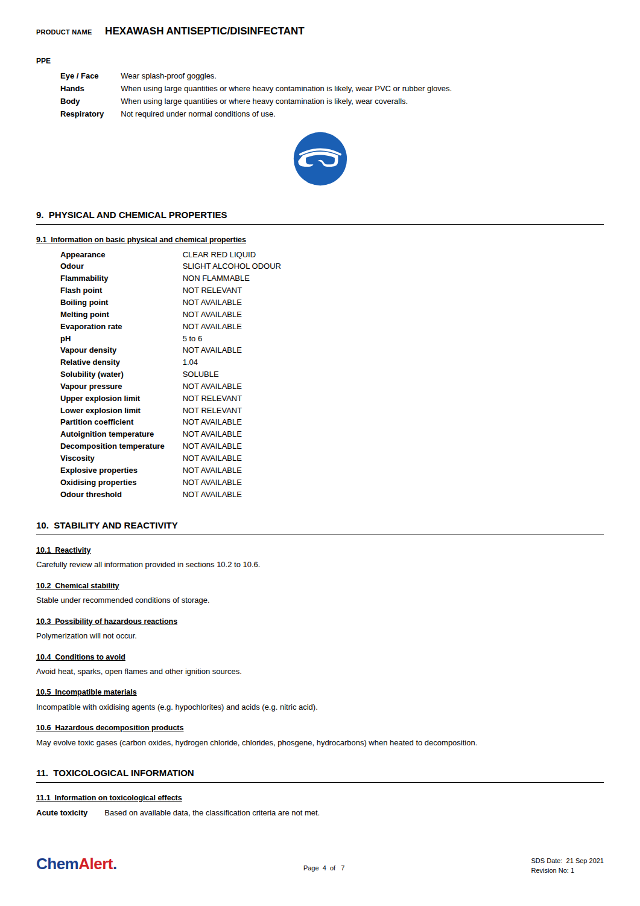PRODUCT NAME HEXAWASH ANTISEPTIC/DISINFECTANT
PPE
| Eye / Face | Wear splash-proof goggles. |
| Hands | When using large quantities or where heavy contamination is likely, wear PVC or rubber gloves. |
| Body | When using large quantities or where heavy contamination is likely, wear coveralls. |
| Respiratory | Not required under normal conditions of use. |
9. PHYSICAL AND CHEMICAL PROPERTIES
9.1 Information on basic physical and chemical properties
| Appearance | CLEAR RED LIQUID |
| Odour | SLIGHT ALCOHOL ODOUR |
| Flammability | NON FLAMMABLE |
| Flash point | NOT RELEVANT |
| Boiling point | NOT AVAILABLE |
| Melting point | NOT AVAILABLE |
| Evaporation rate | NOT AVAILABLE |
| pH | 5 to 6 |
| Vapour density | NOT AVAILABLE |
| Relative density | 1.04 |
| Solubility (water) | SOLUBLE |
| Vapour pressure | NOT AVAILABLE |
| Upper explosion limit | NOT RELEVANT |
| Lower explosion limit | NOT RELEVANT |
| Partition coefficient | NOT AVAILABLE |
| Autoignition temperature | NOT AVAILABLE |
| Decomposition temperature | NOT AVAILABLE |
| Viscosity | NOT AVAILABLE |
| Explosive properties | NOT AVAILABLE |
| Oxidising properties | NOT AVAILABLE |
| Odour threshold | NOT AVAILABLE |
10. STABILITY AND REACTIVITY
10.1 Reactivity
Carefully review all information provided in sections 10.2 to 10.6.
10.2 Chemical stability
Stable under recommended conditions of storage.
10.3 Possibility of hazardous reactions
Polymerization will not occur.
10.4 Conditions to avoid
Avoid heat, sparks, open flames and other ignition sources.
10.5 Incompatible materials
Incompatible with oxidising agents (e.g. hypochlorites) and acids (e.g. nitric acid).
10.6 Hazardous decomposition products
May evolve toxic gases (carbon oxides, hydrogen chloride, chlorides, phosgene, hydrocarbons) when heated to decomposition.
11. TOXICOLOGICAL INFORMATION
11.1 Information on toxicological effects
| Acute toxicity | Based on available data, the classification criteria are not met. |
Chem Alert.
Page 4 of 7
SDS Date: 21 Sep 2021
Revision No: 1